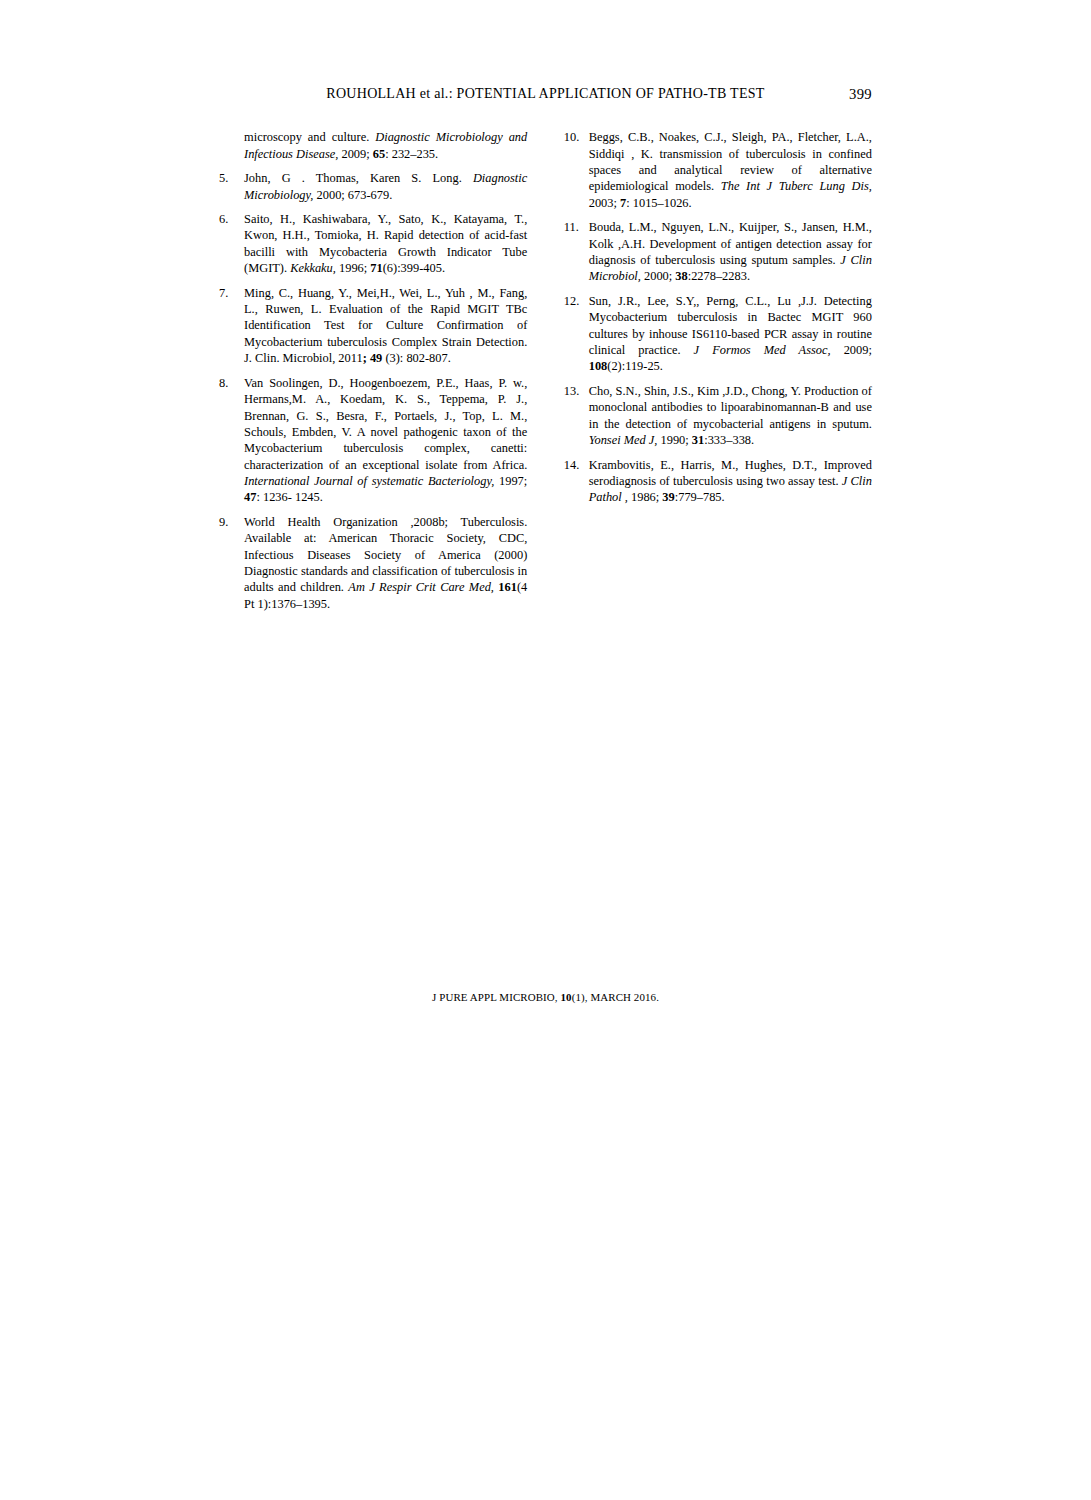ROUHOLLAH et al.: POTENTIAL APPLICATION OF PATHO-TB TEST 399
microscopy and culture. Diagnostic Microbiology and Infectious Disease, 2009; 65: 232–235.
5.
John, G . Thomas, Karen S. Long. Diagnostic Microbiology, 2000; 673-679.
6.
Saito, H., Kashiwabara, Y., Sato, K., Katayama, T., Kwon, H.H., Tomioka, H. Rapid detection of acid-fast bacilli with Mycobacteria Growth Indicator Tube (MGIT). Kekkaku, 1996; 71(6):399-405.
7.
Ming, C., Huang, Y., Mei,H., Wei, L., Yuh , M., Fang, L., Ruwen, L. Evaluation of the Rapid MGIT TBc Identification Test for Culture Confirmation of Mycobacterium tuberculosis Complex Strain Detection. J. Clin. Microbiol, 2011; 49 (3): 802-807.
8.
Van Soolingen, D., Hoogenboezem, P.E., Haas, P. w., Hermans,M. A., Koedam, K. S., Teppema, P. J., Brennan, G. S., Besra, F., Portaels, J., Top, L. M., Schouls, Embden, V. A novel pathogenic taxon of the Mycobacterium tuberculosis complex, canetti: characterization of an exceptional isolate from Africa. International Journal of systematic Bacteriology, 1997; 47: 1236- 1245.
9.
World Health Organization ,2008b; Tuberculosis. Available at: American Thoracic Society, CDC, Infectious Diseases Society of America (2000) Diagnostic standards and classification of tuberculosis in adults and children. Am J Respir Crit Care Med, 161(4 Pt 1):1376–1395.
10.
Beggs, C.B., Noakes, C.J., Sleigh, PA., Fletcher, L.A., Siddiqi , K. transmission of tuberculosis in confined spaces and analytical review of alternative epidemiological models. The Int J Tuberc Lung Dis, 2003; 7: 1015–1026.
11.
Bouda, L.M., Nguyen, L.N., Kuijper, S., Jansen, H.M., Kolk ,A.H. Development of antigen detection assay for diagnosis of tuberculosis using sputum samples. J Clin Microbiol, 2000; 38:2278–2283.
12.
Sun, J.R., Lee, S.Y,, Perng, C.L., Lu ,J.J. Detecting Mycobacterium tuberculosis in Bactec MGIT 960 cultures by inhouse IS6110-based PCR assay in routine clinical practice. J Formos Med Assoc, 2009; 108(2):119-25.
13.
Cho, S.N., Shin, J.S., Kim ,J.D., Chong, Y. Production of monoclonal antibodies to lipoarabinomannan-B and use in the detection of mycobacterial antigens in sputum. Yonsei Med J, 1990; 31:333–338.
14.
Krambovitis, E., Harris, M., Hughes, D.T., Improved serodiagnosis of tuberculosis using two assay test. J Clin Pathol , 1986; 39:779–785.
J PURE APPL MICROBIO, 10(1), MARCH 2016.